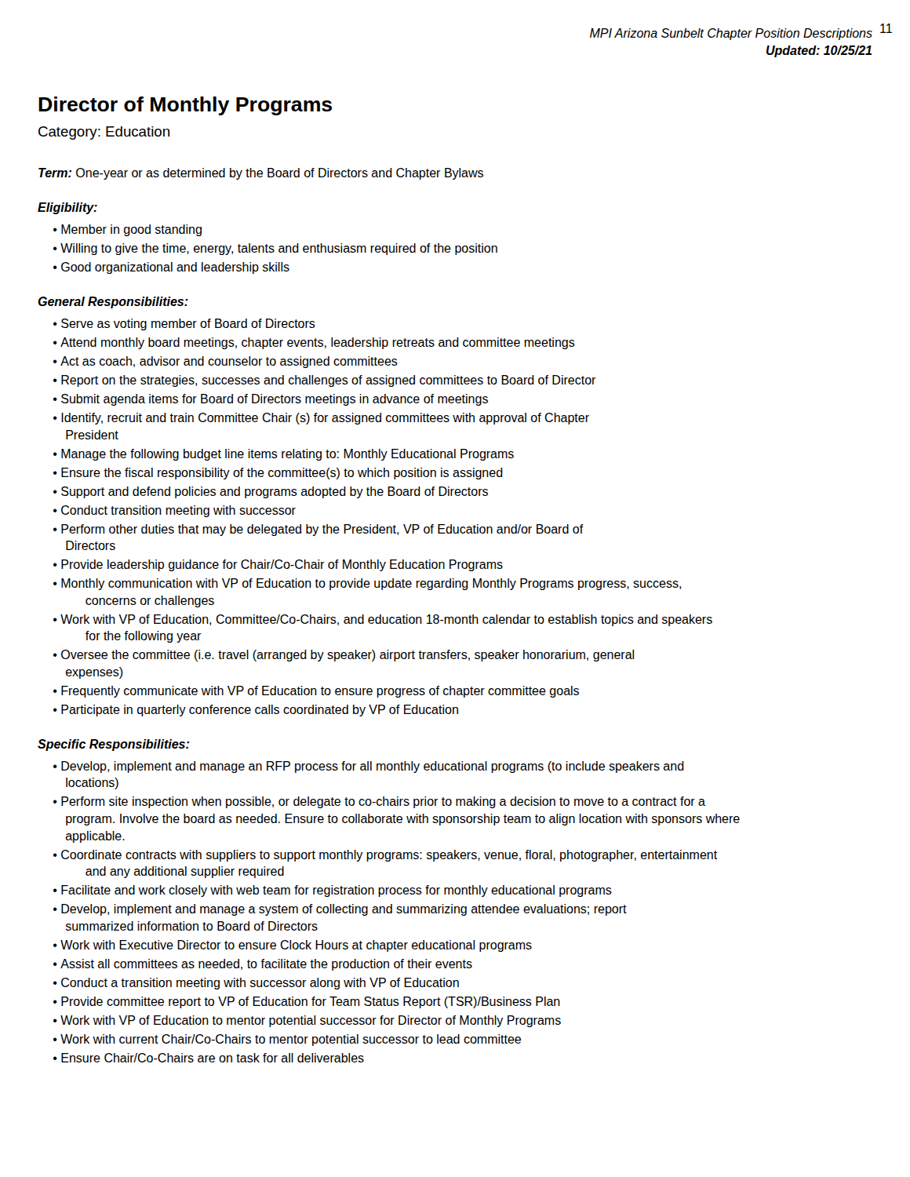11 MPI Arizona Sunbelt Chapter Position Descriptions Updated: 10/25/21
Director of Monthly Programs
Category: Education
Term: One-year or as determined by the Board of Directors and Chapter Bylaws
Eligibility:
Member in good standing
Willing to give the time, energy, talents and enthusiasm required of the position
Good organizational and leadership skills
General Responsibilities:
Serve as voting member of Board of Directors
Attend monthly board meetings, chapter events, leadership retreats and committee meetings
Act as coach, advisor and counselor to assigned committees
Report on the strategies, successes and challenges of assigned committees to Board of Director
Submit agenda items for Board of Directors meetings in advance of meetings
Identify, recruit and train Committee Chair (s) for assigned committees with approval of ChapterPresident
Manage the following budget line items relating to: Monthly Educational Programs
Ensure the fiscal responsibility of the committee(s) to which position is assigned
Support and defend policies and programs adopted by the Board of Directors
Conduct transition meeting with successor
Perform other duties that may be delegated by the President, VP of Education and/or Board ofDirectors
Provide leadership guidance for Chair/Co-Chair of Monthly Education Programs
Monthly communication with VP of Education to provide update regarding Monthly Programs progress, success,concerns or challenges
Work with VP of Education, Committee/Co-Chairs, and education 18-month calendar to establish topics and speakersfor the following year
Oversee the committee (i.e. travel (arranged by speaker) airport transfers, speaker honorarium, generalexpenses)
Frequently communicate with VP of Education to ensure progress of chapter committee goals
Participate in quarterly conference calls coordinated by VP of Education
Specific Responsibilities:
Develop, implement and manage an RFP process for all monthly educational programs (to include speakers andlocations)
Perform site inspection when possible, or delegate to co-chairs prior to making a decision to move to a contract for aprogram. Involve the board as needed. Ensure to collaborate with sponsorship team to align location with sponsors where applicable.
Coordinate contracts with suppliers to support monthly programs: speakers, venue, floral, photographer, entertainmentand any additional supplier required
Facilitate and work closely with web team for registration process for monthly educational programs
Develop, implement and manage a system of collecting and summarizing attendee evaluations; reportsummarized information to Board of Directors
Work with Executive Director to ensure Clock Hours at chapter educational programs
Assist all committees as needed, to facilitate the production of their events
Conduct a transition meeting with successor along with VP of Education
Provide committee report to VP of Education for Team Status Report (TSR)/Business Plan
Work with VP of Education to mentor potential successor for Director of Monthly Programs
Work with current Chair/Co-Chairs to mentor potential successor to lead committee
Ensure Chair/Co-Chairs are on task for all deliverables